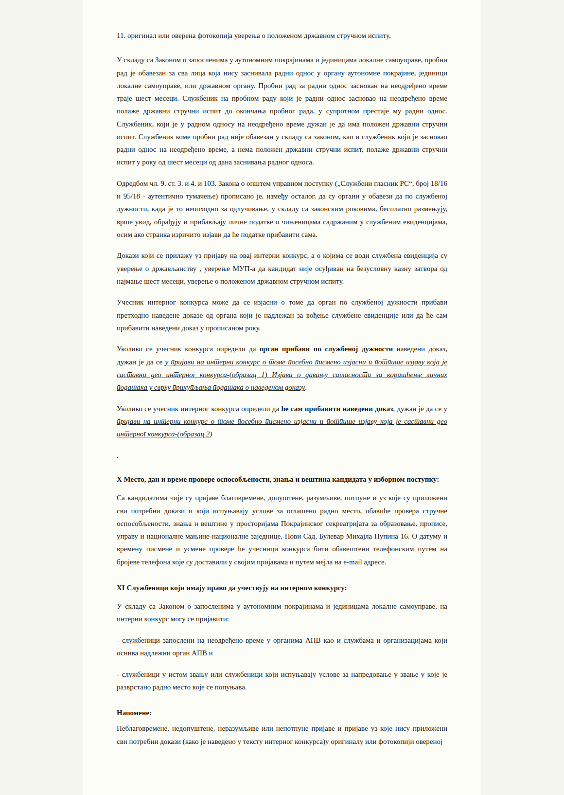11. оригинал или оверена фотокопија уверења о положеном државном стручном испиту,
У складу са Законом о запосленима у аутономним покрајинама и јединицама локалне самоуправе, пробни рад је обавезан за сва лица која нису заснивала радни однос у органу аутономне покрајине, јединици локалне самоуправе, или државном органу. Пробни рад за радни однос заснован на неодређено време траје шест месеци. Службеник на пробном раду који је радни однос засновао на неодређено време полаже државни стручни испит до окончања пробног рада, у супротном престаје му радни однос. Службеник, који је у радном односу на неодређено време дужан је да има положен државни стручни испит. Службеник коме пробни рад није обавезан у складу са законом, као и службеник који је засновао радни однос на неодређено време, а нема положен државни стручни испит, полаже државни стручни испит у року од шест месеци од дана заснивања радног односа.
Одредбом чл. 9. ст. 3. и 4. и 103. Закона о општем управном поступку („Службени гласник РС“, број 18/16 и 95/18 - аутентично тумачење) прописано је, између осталог, да су органи у обавези да по службеној дужности, када је то неопходно за одлучивање, у складу са законским роковима, бесплатно размењују, врше увид, обрађују и прибављају личне податке о чињеницама садржаним у службеним евиденцијама, осим ако странка изричито изјави да ће податке прибавити сама.
Докази који се прилажу уз пријаву на овај интерни конкурс, а о којима се води службена евиденција су уверење о држављанству , уверење МУП-а да кандидат није осуђиван на безусловну казну затвора од најмање шест месеци, уверење о положеном државном стручном испиту.
Учесник интерног конкурса може да се изјасни о томе да орган по службеној дужности прибави претходно наведене доказе од органа који је надлежан за вођење службене евиденције или да ће сам прибавити наведени доказ у прописаном року.
Уколико се учесник конкурса определи да орган прибави по службеној дужности наведени доказ, дужан је да се у пријави на интерни конкурс о томе посебно писмено изјасни и потпише изјаву која је саставни део интерног конкурса-(образац 1) Изјава о давању сагласности за коришћење личних података у сврху прикупљања података о наведеном доказу.
Уколико се учесник интерног конкурса определи да ће сам прибавити наведени доказ, дужан је да се у пријави на интерни конкурс о томе посебно писмено изјасни и потпише изјаву која је саставни део интерног конкурса-(образац 2)
.
X Место, дан и време провере оспособљености, знања и вештина кандидата у изборном поступку:
Са кандидатима чије су пријаве благовремене, допуштене, разумљиве, потпуне и уз које су приложени сви потребни докази и који испуњавају услове за оглашено радно место, обавиће провера стручне оспособљености, знања и вештине у просторијама Покрајинског секреатријата за образовање, прописе, управу и националне мањине-националне заједнице, Нови Сад, Булевар Михајла Пупина 16. О датуму и времену писмене и усмене провере ће учесници конкурса бити обавештени телефонским путем на бројеве телефона које су доставили у својим пријавама и путем мејла на e-mail адресе.
XI Службеници који имају право да учествују на интерном конкурсу:
У складу са Законом о запосленима у аутономним покрајинама и јединицама локалне самоуправе, на интерни конкурс могу се пријавити:
- службеници запослени на неодређено време у органима АПВ као и службама и организацијама који оснива надлежни орган АПВ и
- службеници у истом звању или службеници који испуњавају услове за напредовање у звање у које је разврстано радно место које се попуњава.
Напомене:
Неблаговремене, недопуштене, неразумљиве или непотпуне пријаве и пријаве уз које нису приложени сви потребни докази (како је наведено у тексту интерног конкурса)у оригиналу или фотокопији овереној